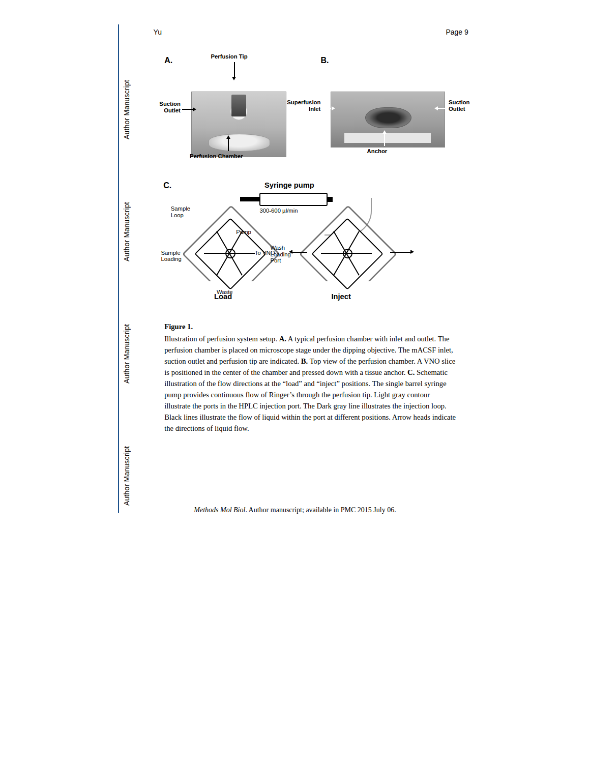Author Manuscript Author Manuscript Author Manuscript Author Manuscript
Yu
Page 9
A.
Perfusion Tip
Suction
Outlet
Perfusion Chamber
B.
Superfusion
Inlet
Suction
Outlet
Anchor
C.
Syringe pump
300-600 µl/min
Sample
Loop
Sample
Loading
Pump
To VNO
Waste
Load
Wash
Loading
Port
Inject
Figure 1. Illustration of perfusion system setup. A. A typical perfusion chamber with inlet and outlet. The perfusion chamber is placed on microscope stage under the dipping objective. The mACSF inlet, suction outlet and perfusion tip are indicated. B. Top view of the perfusion chamber. A VNO slice is positioned in the center of the chamber and pressed down with a tissue anchor. C. Schematic illustration of the flow directions at the “load” and “inject” positions. The single barrel syringe pump provides continuous flow of Ringer’s through the perfusion tip. Light gray contour illustrate the ports in the HPLC injection port. The Dark gray line illustrates the injection loop. Black lines illustrate the flow of liquid within the port at different positions. Arrow heads indicate the directions of liquid flow.
Methods Mol Biol. Author manuscript; available in PMC 2015 July 06.